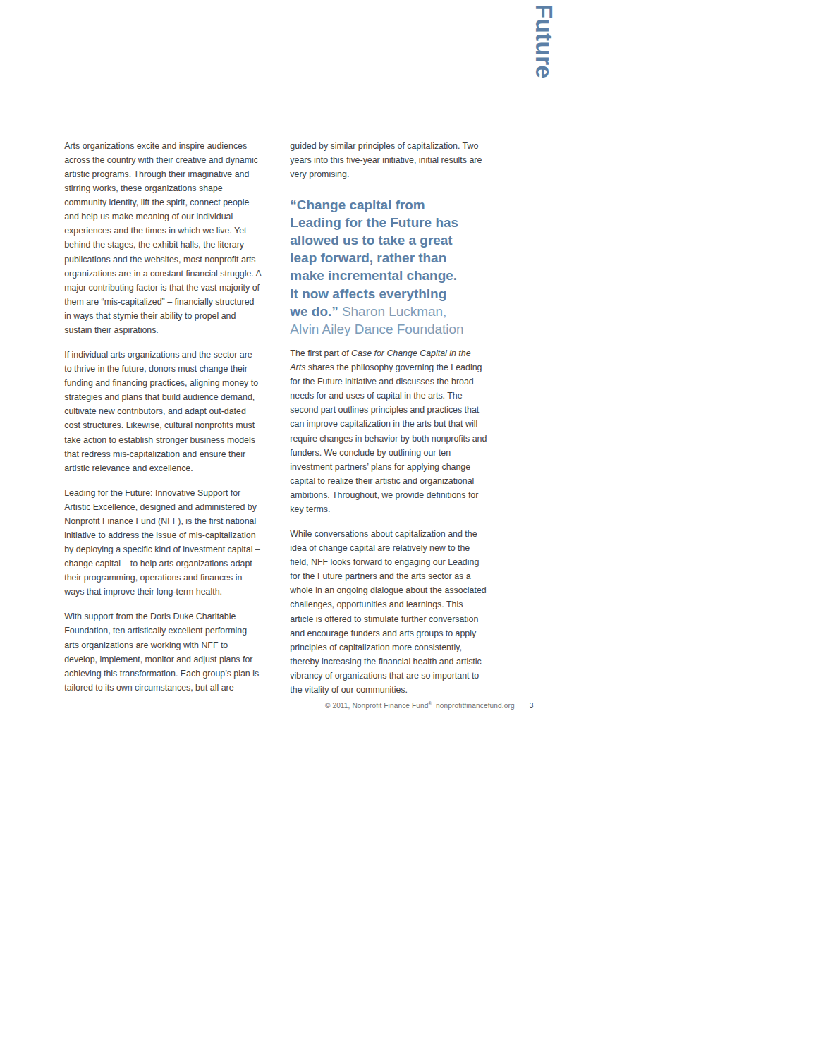Leading for the Future
Arts organizations excite and inspire audiences across the country with their creative and dynamic artistic programs. Through their imaginative and stirring works, these organizations shape community identity, lift the spirit, connect people and help us make meaning of our individual experiences and the times in which we live. Yet behind the stages, the exhibit halls, the literary publications and the websites, most nonprofit arts organizations are in a constant financial struggle. A major contributing factor is that the vast majority of them are “mis-capitalized” – financially structured in ways that stymie their ability to propel and sustain their aspirations.
If individual arts organizations and the sector are to thrive in the future, donors must change their funding and financing practices, aligning money to strategies and plans that build audience demand, cultivate new contributors, and adapt out-dated cost structures. Likewise, cultural nonprofits must take action to establish stronger business models that redress mis-capitalization and ensure their artistic relevance and excellence.
Leading for the Future: Innovative Support for Artistic Excellence, designed and administered by Nonprofit Finance Fund (NFF), is the first national initiative to address the issue of mis-capitalization by deploying a specific kind of investment capital – change capital – to help arts organizations adapt their programming, operations and finances in ways that improve their long-term health.
With support from the Doris Duke Charitable Foundation, ten artistically excellent performing arts organizations are working with NFF to develop, implement, monitor and adjust plans for achieving this transformation. Each group’s plan is tailored to its own circumstances, but all are guided by similar principles of capitalization. Two years into this five-year initiative, initial results are very promising.
“Change capital from Leading for the Future has allowed us to take a great leap forward, rather than make incremental change. It now affects everything we do.” Sharon Luckman, Alvin Ailey Dance Foundation
The first part of Case for Change Capital in the Arts shares the philosophy governing the Leading for the Future initiative and discusses the broad needs for and uses of capital in the arts. The second part outlines principles and practices that can improve capitalization in the arts but that will require changes in behavior by both nonprofits and funders. We conclude by outlining our ten investment partners’ plans for applying change capital to realize their artistic and organizational ambitions. Throughout, we provide definitions for key terms.
While conversations about capitalization and the idea of change capital are relatively new to the field, NFF looks forward to engaging our Leading for the Future partners and the arts sector as a whole in an ongoing dialogue about the associated challenges, opportunities and learnings. This article is offered to stimulate further conversation and encourage funders and arts groups to apply principles of capitalization more consistently, thereby increasing the financial health and artistic vibrancy of organizations that are so important to the vitality of our communities.
© 2011, Nonprofit Finance Fund® nonprofitfinancefund.org3